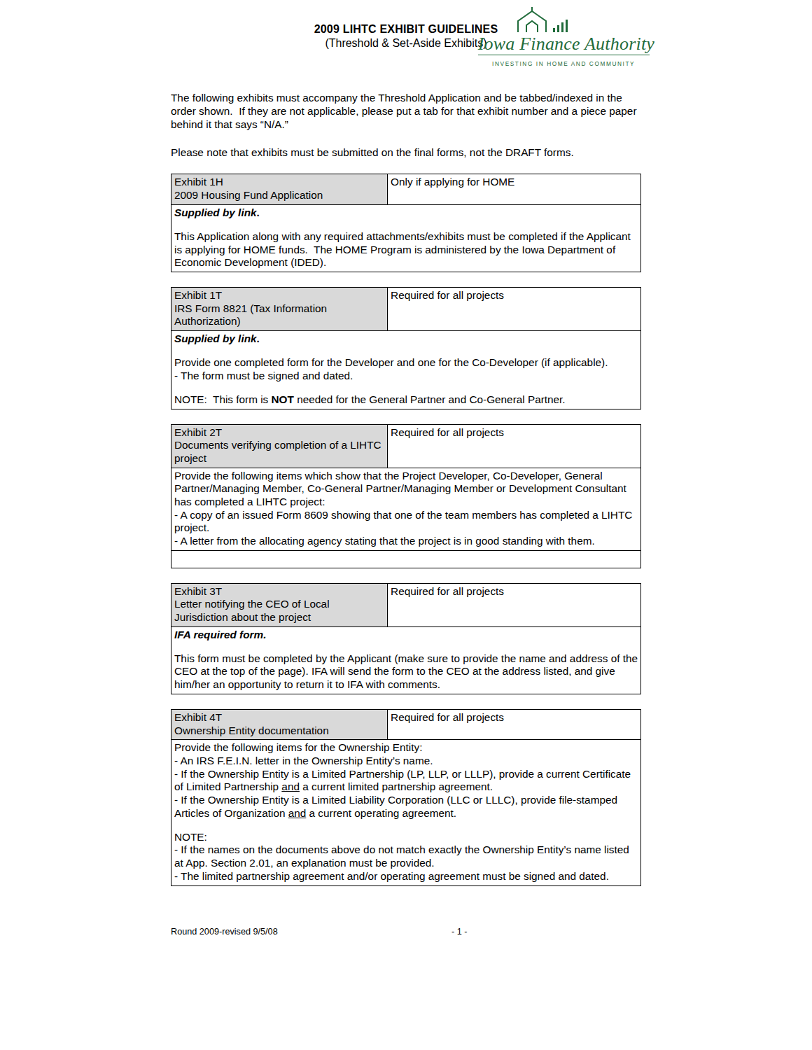Iowa Finance Authority
INVESTING IN HOME AND COMMUNITY
2009 LIHTC EXHIBIT GUIDELINES
(Threshold & Set-Aside Exhibits)
The following exhibits must accompany the Threshold Application and be tabbed/indexed in the order shown. If they are not applicable, please put a tab for that exhibit number and a piece paper behind it that says “N/A.”
Please note that exhibits must be submitted on the final forms, not the DRAFT forms.
| Exhibit 1H 2009 Housing Fund Application | Only if applying for HOME |
| Supplied by link . This Application along with any required attachments/exhibits must be completed if the Applicant is applying for HOME funds. The HOME Program is administered by the Iowa Department of Economic Development (IDED). |
| Exhibit 1T IRS Form 8821 (Tax Information Authorization) | Required for all projects |
| Supplied by link . Provide one completed form for the Developer and one for the Co-Developer (if applicable). - The form must be signed and dated. NOTE: This form is NOT needed for the General Partner and Co-General Partner. |
| Exhibit 2T Documents verifying completion of a LIHTC project | Required for all projects |
| Provide the following items which show that the Project Developer, Co-Developer, General Partner/Managing Member, Co-General Partner/Managing Member or Development Consultant has completed a LIHTC project: - A copy of an issued Form 8609 showing that one of the team members has completed a LIHTC project. - A letter from the allocating agency stating that the project is in good standing with them. |
| Exhibit 3T Letter notifying the CEO of Local Jurisdiction about the project | Required for all projects |
| IFA required form. This form must be completed by the Applicant (make sure to provide the name and address of the CEO at the top of the page). IFA will send the form to the CEO at the address listed, and give him/her an opportunity to return it to IFA with comments. |
| Exhibit 4T Ownership Entity documentation | Required for all projects |
| Provide the following items for the Ownership Entity: - An IRS F.E.I.N. letter in the Ownership Entity’s name. - If the Ownership Entity is a Limited Partnership (LP, LLP, or LLLP), provide a current Certificate of Limited Partnership and a current limited partnership agreement. - If the Ownership Entity is a Limited Liability Corporation (LLC or LLLC), provide file-stamped Articles of Organization and a current operating agreement. NOTE: - If the names on the documents above do not match exactly the Ownership Entity’s name listed at App. Section 2.01, an explanation must be provided. - The limited partnership agreement and/or operating agreement must be signed and dated. |
Round 2009-revised 9/5/08
- 1 -